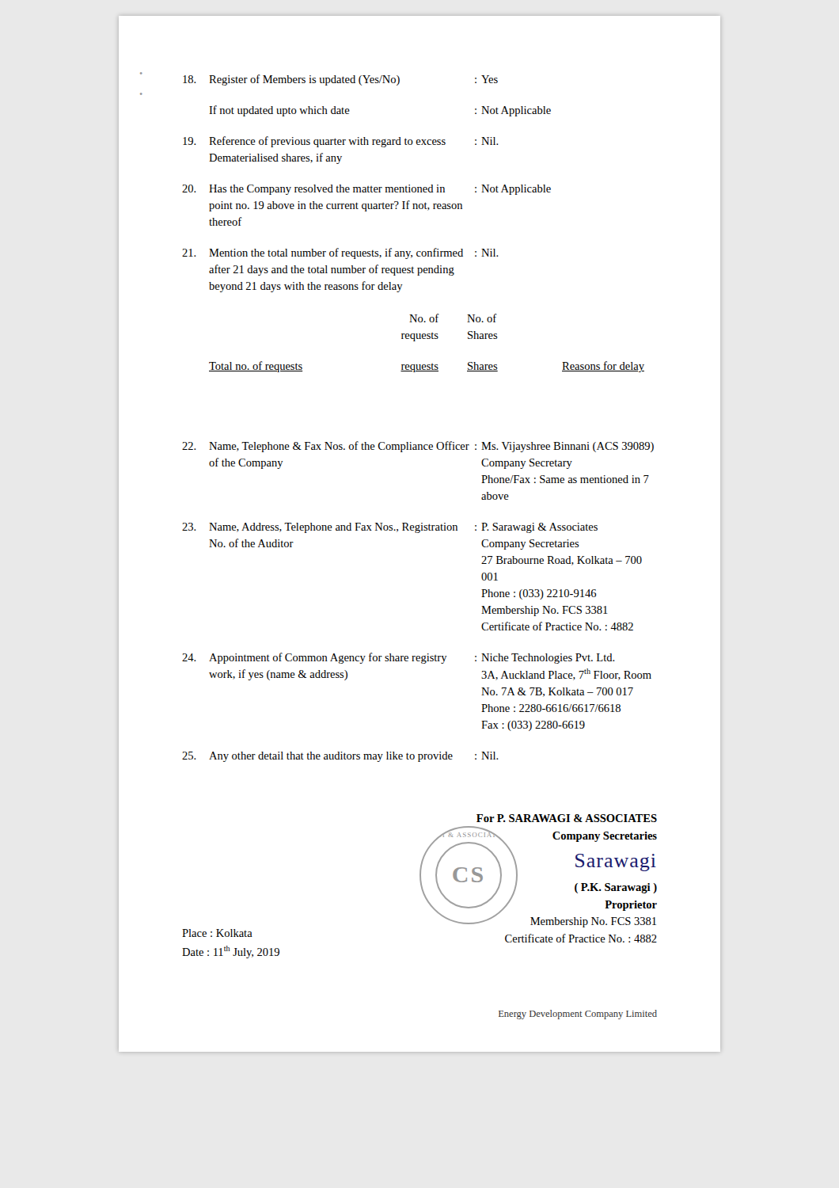•
•
| 18. | Register of Members is updated (Yes/No) | : | Yes |
| | If not updated upto which date | : | Not Applicable |
| 19. | Reference of previous quarter with regard to excess Dematerialised shares, if any | : | Nil. |
| 20. | Has the Company resolved the matter mentioned in point no. 19 above in the current quarter? If not, reason thereof | : | Not Applicable |
| 21. | Mention the total number of requests, if any, confirmed after 21 days and the total number of request pending beyond 21 days with the reasons for delay | : | Nil. |
| | / / No. of requests / / No. of Shares / / / / Total no. of requests / requests / / Shares / / Reasons for delay / |
| 22. | Name, Telephone & Fax Nos. of the Compliance Officer of the Company | : | Ms. Vijayshree Binnani (ACS 39089) Company Secretary Phone/Fax : Same as mentioned in 7 above |
| 23. | Name, Address, Telephone and Fax Nos., Registration No. of the Auditor | : | P. Sarawagi & Associates Company Secretaries 27 Brabourne Road, Kolkata – 700 001 Phone : (033) 2210-9146 Membership No. FCS 3381 Certificate of Practice No. : 4882 |
| 24. | Appointment of Common Agency for share registry work, if yes (name & address) | : | Niche Technologies Pvt. Ltd. 3A, Auckland Place, 7 th Floor, Room No. 7A & 7B, Kolkata – 700 017 Phone : 2280-6616/6617/6618 Fax : (033) 2280-6619 |
| 25. | Any other detail that the auditors may like to provide | : | Nil. |
AGI & ASSOCIATES
CS
For P. SARAWAGI & ASSOCIATES
Company Secretaries
Sarawagi
( P.K. Sarawagi )
Proprietor
Membership No. FCS 3381
Certificate of Practice No. : 4882
Place : Kolkata
Date : 11th July, 2019
Energy Development Company Limited